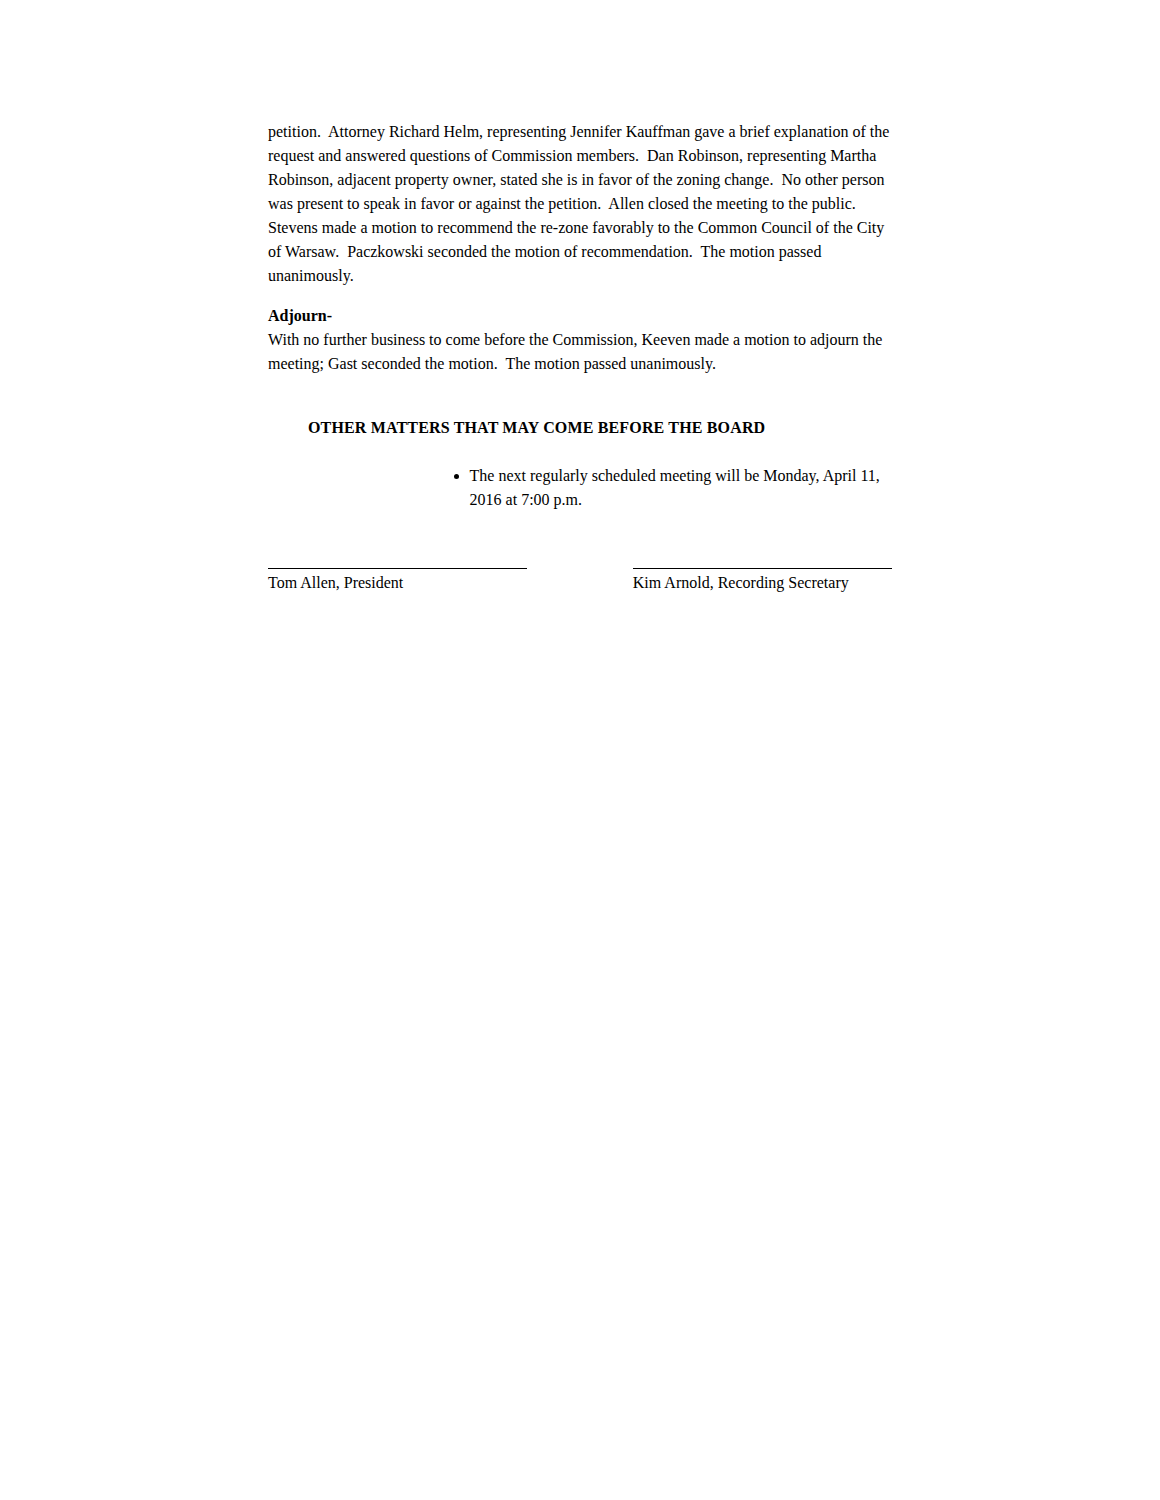petition. Attorney Richard Helm, representing Jennifer Kauffman gave a brief explanation of the request and answered questions of Commission members. Dan Robinson, representing Martha Robinson, adjacent property owner, stated she is in favor of the zoning change. No other person was present to speak in favor or against the petition. Allen closed the meeting to the public. Stevens made a motion to recommend the re-zone favorably to the Common Council of the City of Warsaw. Paczkowski seconded the motion of recommendation. The motion passed unanimously.
Adjourn-
With no further business to come before the Commission, Keeven made a motion to adjourn the meeting; Gast seconded the motion. The motion passed unanimously.
OTHER MATTERS THAT MAY COME BEFORE THE BOARD
The next regularly scheduled meeting will be Monday, April 11, 2016 at 7:00 p.m.
Tom Allen, President
Kim Arnold, Recording Secretary